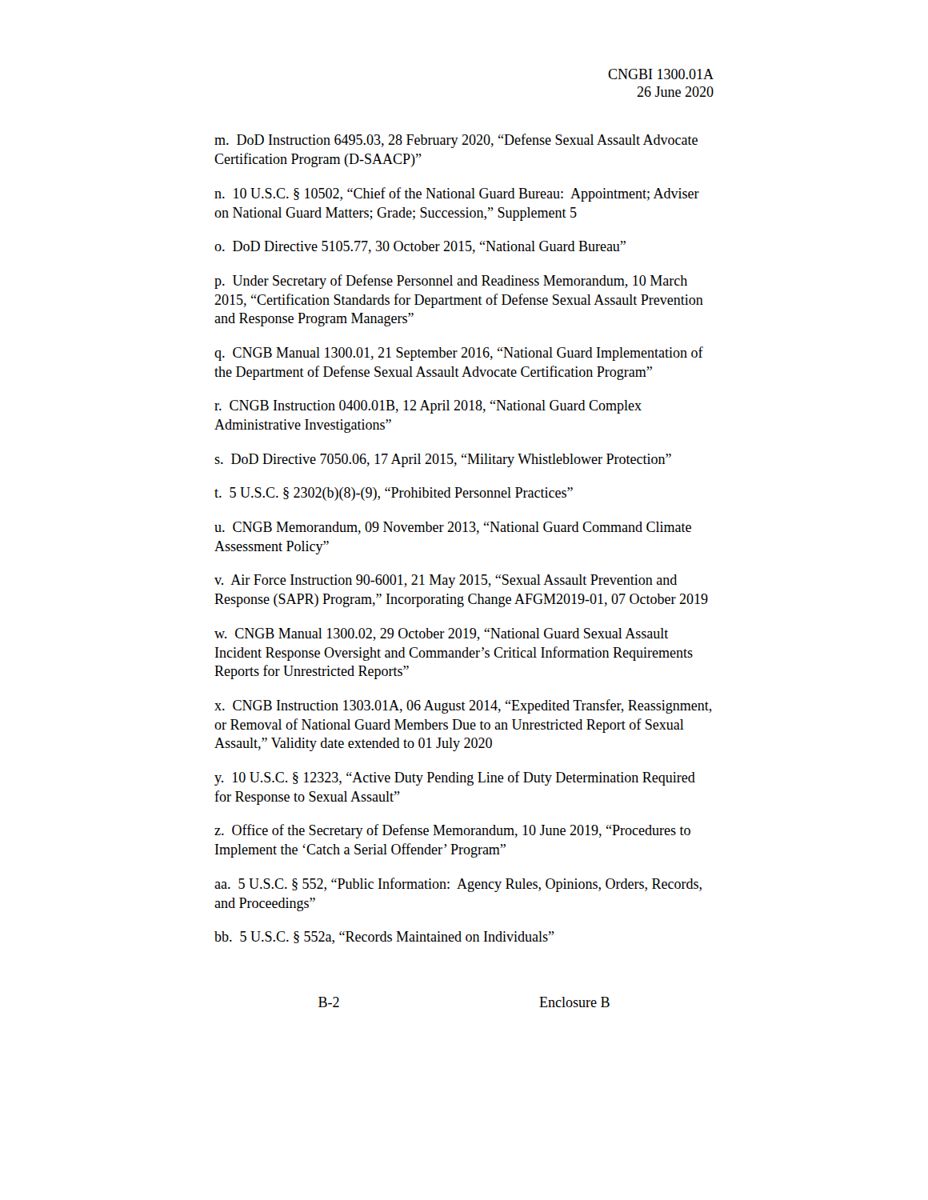CNGBI 1300.01A
26 June 2020
m. DoD Instruction 6495.03, 28 February 2020, “Defense Sexual Assault Advocate Certification Program (D-SAACP)”
n. 10 U.S.C. § 10502, “Chief of the National Guard Bureau: Appointment; Adviser on National Guard Matters; Grade; Succession,” Supplement 5
o. DoD Directive 5105.77, 30 October 2015, “National Guard Bureau”
p. Under Secretary of Defense Personnel and Readiness Memorandum, 10 March 2015, “Certification Standards for Department of Defense Sexual Assault Prevention and Response Program Managers”
q. CNGB Manual 1300.01, 21 September 2016, “National Guard Implementation of the Department of Defense Sexual Assault Advocate Certification Program”
r. CNGB Instruction 0400.01B, 12 April 2018, “National Guard Complex Administrative Investigations”
s. DoD Directive 7050.06, 17 April 2015, “Military Whistleblower Protection”
t. 5 U.S.C. § 2302(b)(8)-(9), “Prohibited Personnel Practices”
u. CNGB Memorandum, 09 November 2013, “National Guard Command Climate Assessment Policy”
v. Air Force Instruction 90-6001, 21 May 2015, “Sexual Assault Prevention and Response (SAPR) Program,” Incorporating Change AFGM2019-01, 07 October 2019
w. CNGB Manual 1300.02, 29 October 2019, “National Guard Sexual Assault Incident Response Oversight and Commander’s Critical Information Requirements Reports for Unrestricted Reports”
x. CNGB Instruction 1303.01A, 06 August 2014, “Expedited Transfer, Reassignment, or Removal of National Guard Members Due to an Unrestricted Report of Sexual Assault,” Validity date extended to 01 July 2020
y. 10 U.S.C. § 12323, “Active Duty Pending Line of Duty Determination Required for Response to Sexual Assault”
z. Office of the Secretary of Defense Memorandum, 10 June 2019, “Procedures to Implement the ‘Catch a Serial Offender’ Program”
aa. 5 U.S.C. § 552, “Public Information: Agency Rules, Opinions, Orders, Records, and Proceedings”
bb. 5 U.S.C. § 552a, “Records Maintained on Individuals”
B-2 Enclosure B